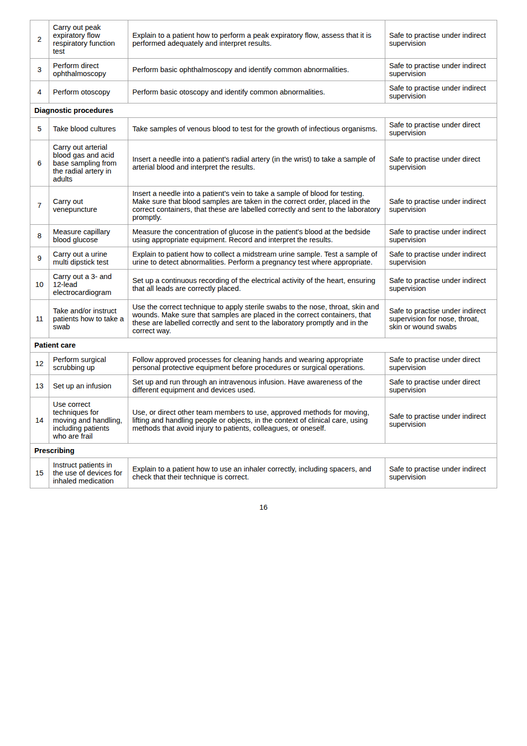| 2 | Carry out peak expiratory flow respiratory function test | Explain to a patient how to perform a peak expiratory flow, assess that it is performed adequately and interpret results. | Safe to practise under indirect supervision |
| 3 | Perform direct ophthalmoscopy | Perform basic ophthalmoscopy and identify common abnormalities. | Safe to practise under indirect supervision |
| 4 | Perform otoscopy | Perform basic otoscopy and identify common abnormalities. | Safe to practise under indirect supervision |
| Diagnostic procedures |
| 5 | Take blood cultures | Take samples of venous blood to test for the growth of infectious organisms. | Safe to practise under direct supervision |
| 6 | Carry out arterial blood gas and acid base sampling from the radial artery in adults | Insert a needle into a patient's radial artery (in the wrist) to take a sample of arterial blood and interpret the results. | Safe to practise under direct supervision |
| 7 | Carry out venepuncture | Insert a needle into a patient's vein to take a sample of blood for testing. Make sure that blood samples are taken in the correct order, placed in the correct containers, that these are labelled correctly and sent to the laboratory promptly. | Safe to practise under indirect supervision |
| 8 | Measure capillary blood glucose | Measure the concentration of glucose in the patient's blood at the bedside using appropriate equipment. Record and interpret the results. | Safe to practise under indirect supervision |
| 9 | Carry out a urine multi dipstick test | Explain to patient how to collect a midstream urine sample. Test a sample of urine to detect abnormalities. Perform a pregnancy test where appropriate. | Safe to practise under indirect supervision |
| 10 | Carry out a 3- and 12-lead electrocardiogram | Set up a continuous recording of the electrical activity of the heart, ensuring that all leads are correctly placed. | Safe to practise under indirect supervision |
| 11 | Take and/or instruct patients how to take a swab | Use the correct technique to apply sterile swabs to the nose, throat, skin and wounds. Make sure that samples are placed in the correct containers, that these are labelled correctly and sent to the laboratory promptly and in the correct way. | Safe to practise under indirect supervision for nose, throat, skin or wound swabs |
| Patient care |
| 12 | Perform surgical scrubbing up | Follow approved processes for cleaning hands and wearing appropriate personal protective equipment before procedures or surgical operations. | Safe to practise under direct supervision |
| 13 | Set up an infusion | Set up and run through an intravenous infusion. Have awareness of the different equipment and devices used. | Safe to practise under direct supervision |
| 14 | Use correct techniques for moving and handling, including patients who are frail | Use, or direct other team members to use, approved methods for moving, lifting and handling people or objects, in the context of clinical care, using methods that avoid injury to patients, colleagues, or oneself. | Safe to practise under indirect supervision |
| Prescribing |
| 15 | Instruct patients in the use of devices for inhaled medication | Explain to a patient how to use an inhaler correctly, including spacers, and check that their technique is correct. | Safe to practise under indirect supervision |
16